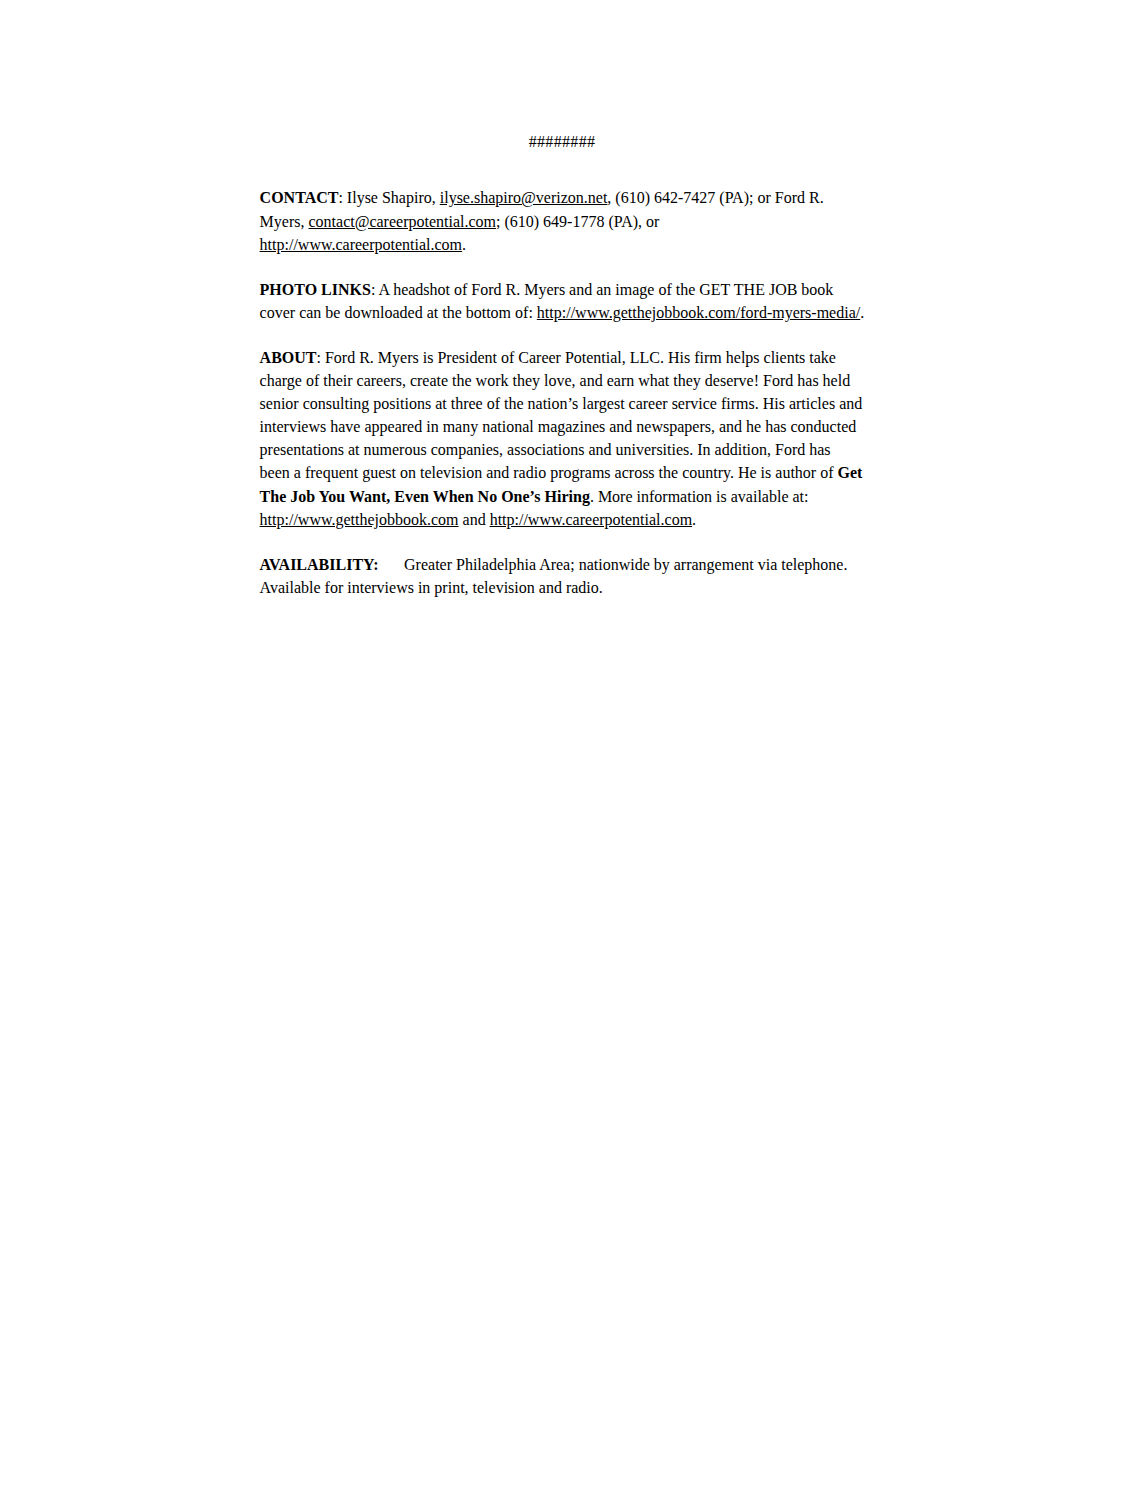########
CONTACT: Ilyse Shapiro, ilyse.shapiro@verizon.net, (610) 642-7427 (PA); or Ford R. Myers, contact@careerpotential.com; (610) 649-1778 (PA), or http://www.careerpotential.com.
PHOTO LINKS: A headshot of Ford R. Myers and an image of the GET THE JOB book cover can be downloaded at the bottom of: http://www.getthejobbook.com/ford-myers-media/.
ABOUT: Ford R. Myers is President of Career Potential, LLC. His firm helps clients take charge of their careers, create the work they love, and earn what they deserve! Ford has held senior consulting positions at three of the nation’s largest career service firms. His articles and interviews have appeared in many national magazines and newspapers, and he has conducted presentations at numerous companies, associations and universities. In addition, Ford has been a frequent guest on television and radio programs across the country. He is author of Get The Job You Want, Even When No One’s Hiring. More information is available at: http://www.getthejobbook.com and http://www.careerpotential.com.
AVAILABILITY: Greater Philadelphia Area; nationwide by arrangement via telephone. Available for interviews in print, television and radio.